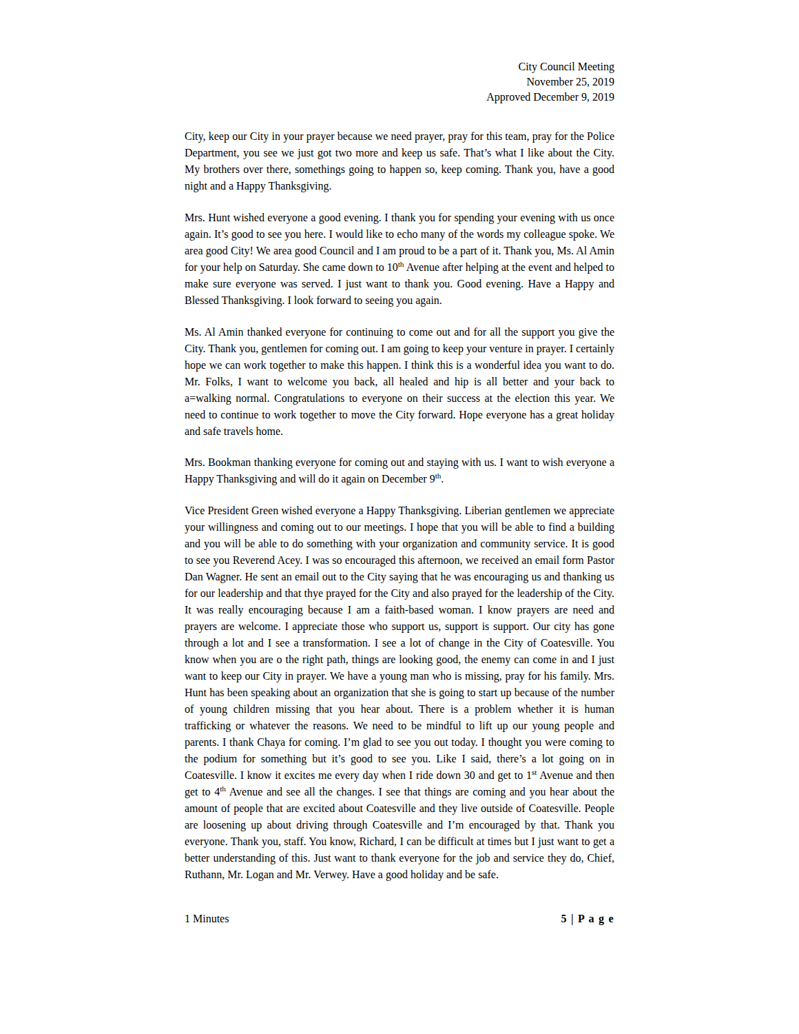City Council Meeting
November 25, 2019
Approved December 9, 2019
City, keep our City in your prayer because we need prayer, pray for this team, pray for the Police Department, you see we just got two more and keep us safe. That’s what I like about the City. My brothers over there, somethings going to happen so, keep coming. Thank you, have a good night and a Happy Thanksgiving.
Mrs. Hunt wished everyone a good evening. I thank you for spending your evening with us once again. It’s good to see you here. I would like to echo many of the words my colleague spoke. We area good City! We area good Council and I am proud to be a part of it. Thank you, Ms. Al Amin for your help on Saturday. She came down to 10th Avenue after helping at the event and helped to make sure everyone was served. I just want to thank you. Good evening. Have a Happy and Blessed Thanksgiving. I look forward to seeing you again.
Ms. Al Amin thanked everyone for continuing to come out and for all the support you give the City. Thank you, gentlemen for coming out. I am going to keep your venture in prayer. I certainly hope we can work together to make this happen. I think this is a wonderful idea you want to do. Mr. Folks, I want to welcome you back, all healed and hip is all better and your back to a=walking normal. Congratulations to everyone on their success at the election this year. We need to continue to work together to move the City forward. Hope everyone has a great holiday and safe travels home.
Mrs. Bookman thanking everyone for coming out and staying with us. I want to wish everyone a Happy Thanksgiving and will do it again on December 9th.
Vice President Green wished everyone a Happy Thanksgiving. Liberian gentlemen we appreciate your willingness and coming out to our meetings. I hope that you will be able to find a building and you will be able to do something with your organization and community service. It is good to see you Reverend Acey. I was so encouraged this afternoon, we received an email form Pastor Dan Wagner. He sent an email out to the City saying that he was encouraging us and thanking us for our leadership and that thye prayed for the City and also prayed for the leadership of the City. It was really encouraging because I am a faith-based woman. I know prayers are need and prayers are welcome. I appreciate those who support us, support is support. Our city has gone through a lot and I see a transformation. I see a lot of change in the City of Coatesville. You know when you are o the right path, things are looking good, the enemy can come in and I just want to keep our City in prayer. We have a young man who is missing, pray for his family. Mrs. Hunt has been speaking about an organization that she is going to start up because of the number of young children missing that you hear about. There is a problem whether it is human trafficking or whatever the reasons. We need to be mindful to lift up our young people and parents. I thank Chaya for coming. I’m glad to see you out today. I thought you were coming to the podium for something but it’s good to see you. Like I said, there’s a lot going on in Coatesville. I know it excites me every day when I ride down 30 and get to 1st Avenue and then get to 4th Avenue and see all the changes. I see that things are coming and you hear about the amount of people that are excited about Coatesville and they live outside of Coatesville. People are loosening up about driving through Coatesville and I’m encouraged by that. Thank you everyone. Thank you, staff. You know, Richard, I can be difficult at times but I just want to get a better understanding of this. Just want to thank everyone for the job and service they do, Chief, Ruthann, Mr. Logan and Mr. Verwey. Have a good holiday and be safe.
1 Minutes
5 | P a g e